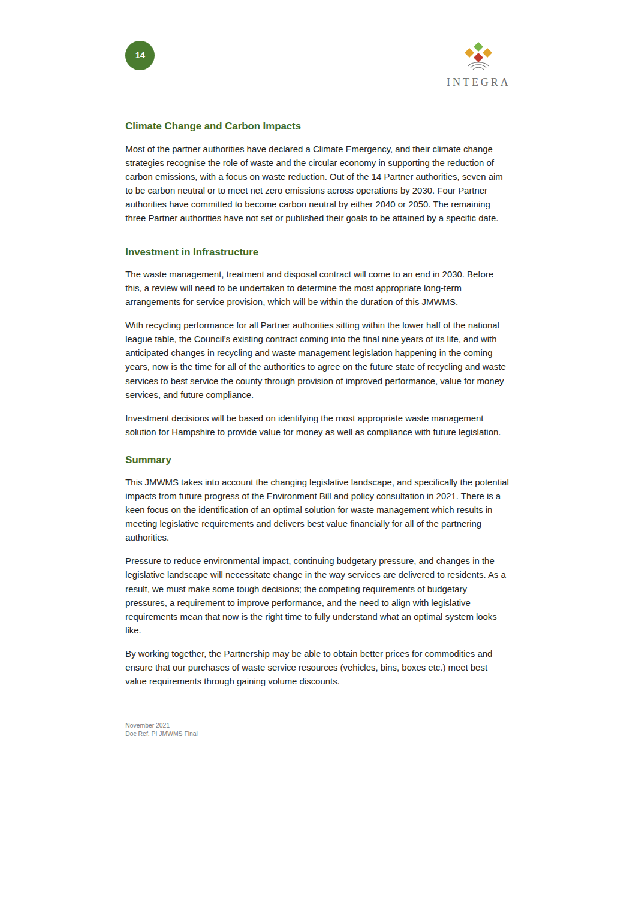14
Integra
Climate Change and Carbon Impacts
Most of the partner authorities have declared a Climate Emergency, and their climate change strategies recognise the role of waste and the circular economy in supporting the reduction of carbon emissions, with a focus on waste reduction. Out of the 14 Partner authorities, seven aim to be carbon neutral or to meet net zero emissions across operations by 2030. Four Partner authorities have committed to become carbon neutral by either 2040 or 2050. The remaining three Partner authorities have not set or published their goals to be attained by a specific date.
Investment in Infrastructure
The waste management, treatment and disposal contract will come to an end in 2030. Before this, a review will need to be undertaken to determine the most appropriate long-term arrangements for service provision, which will be within the duration of this JMWMS.
With recycling performance for all Partner authorities sitting within the lower half of the national league table, the Council’s existing contract coming into the final nine years of its life, and with anticipated changes in recycling and waste management legislation happening in the coming years, now is the time for all of the authorities to agree on the future state of recycling and waste services to best service the county through provision of improved performance, value for money services, and future compliance.
Investment decisions will be based on identifying the most appropriate waste management solution for Hampshire to provide value for money as well as compliance with future legislation.
Summary
This JMWMS takes into account the changing legislative landscape, and specifically the potential impacts from future progress of the Environment Bill and policy consultation in 2021. There is a keen focus on the identification of an optimal solution for waste management which results in meeting legislative requirements and delivers best value financially for all of the partnering authorities.
Pressure to reduce environmental impact, continuing budgetary pressure, and changes in the legislative landscape will necessitate change in the way services are delivered to residents. As a result, we must make some tough decisions; the competing requirements of budgetary pressures, a requirement to improve performance, and the need to align with legislative requirements mean that now is the right time to fully understand what an optimal system looks like.
By working together, the Partnership may be able to obtain better prices for commodities and ensure that our purchases of waste service resources (vehicles, bins, boxes etc.) meet best value requirements through gaining volume discounts.
November 2021
Doc Ref. PI JMWMS Final